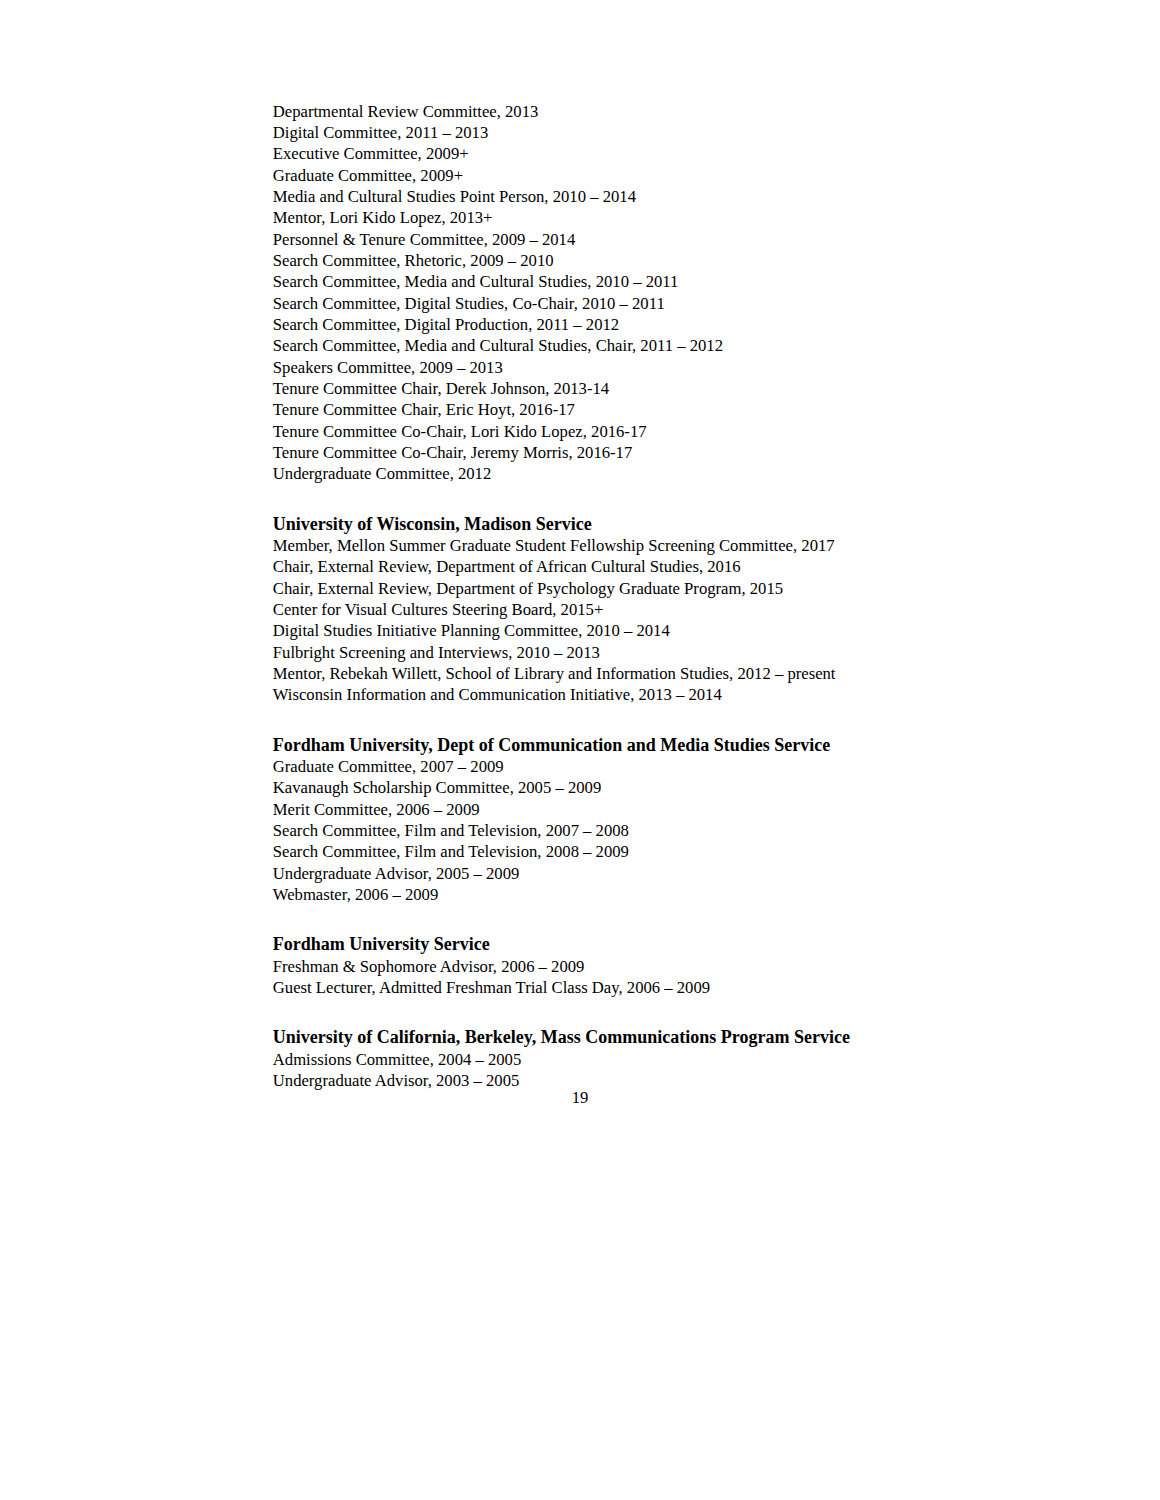Departmental Review Committee, 2013
Digital Committee, 2011 – 2013
Executive Committee, 2009+
Graduate Committee, 2009+
Media and Cultural Studies Point Person, 2010 – 2014
Mentor, Lori Kido Lopez, 2013+
Personnel & Tenure Committee, 2009 – 2014
Search Committee, Rhetoric, 2009 – 2010
Search Committee, Media and Cultural Studies, 2010 – 2011
Search Committee, Digital Studies, Co-Chair, 2010 – 2011
Search Committee, Digital Production, 2011 – 2012
Search Committee, Media and Cultural Studies, Chair, 2011 – 2012
Speakers Committee, 2009 – 2013
Tenure Committee Chair, Derek Johnson, 2013-14
Tenure Committee Chair, Eric Hoyt, 2016-17
Tenure Committee Co-Chair, Lori Kido Lopez, 2016-17
Tenure Committee Co-Chair, Jeremy Morris, 2016-17
Undergraduate Committee, 2012
University of Wisconsin, Madison Service
Member, Mellon Summer Graduate Student Fellowship Screening Committee, 2017
Chair, External Review, Department of African Cultural Studies, 2016
Chair, External Review, Department of Psychology Graduate Program, 2015
Center for Visual Cultures Steering Board, 2015+
Digital Studies Initiative Planning Committee, 2010 – 2014
Fulbright Screening and Interviews, 2010 – 2013
Mentor, Rebekah Willett, School of Library and Information Studies, 2012 – present
Wisconsin Information and Communication Initiative, 2013 – 2014
Fordham University, Dept of Communication and Media Studies Service
Graduate Committee, 2007 – 2009
Kavanaugh Scholarship Committee, 2005 – 2009
Merit Committee, 2006 – 2009
Search Committee, Film and Television, 2007 – 2008
Search Committee, Film and Television, 2008 – 2009
Undergraduate Advisor, 2005 – 2009
Webmaster, 2006 – 2009
Fordham University Service
Freshman & Sophomore Advisor, 2006 – 2009
Guest Lecturer, Admitted Freshman Trial Class Day, 2006 – 2009
University of California, Berkeley, Mass Communications Program Service
Admissions Committee, 2004 – 2005
Undergraduate Advisor, 2003 – 2005
19